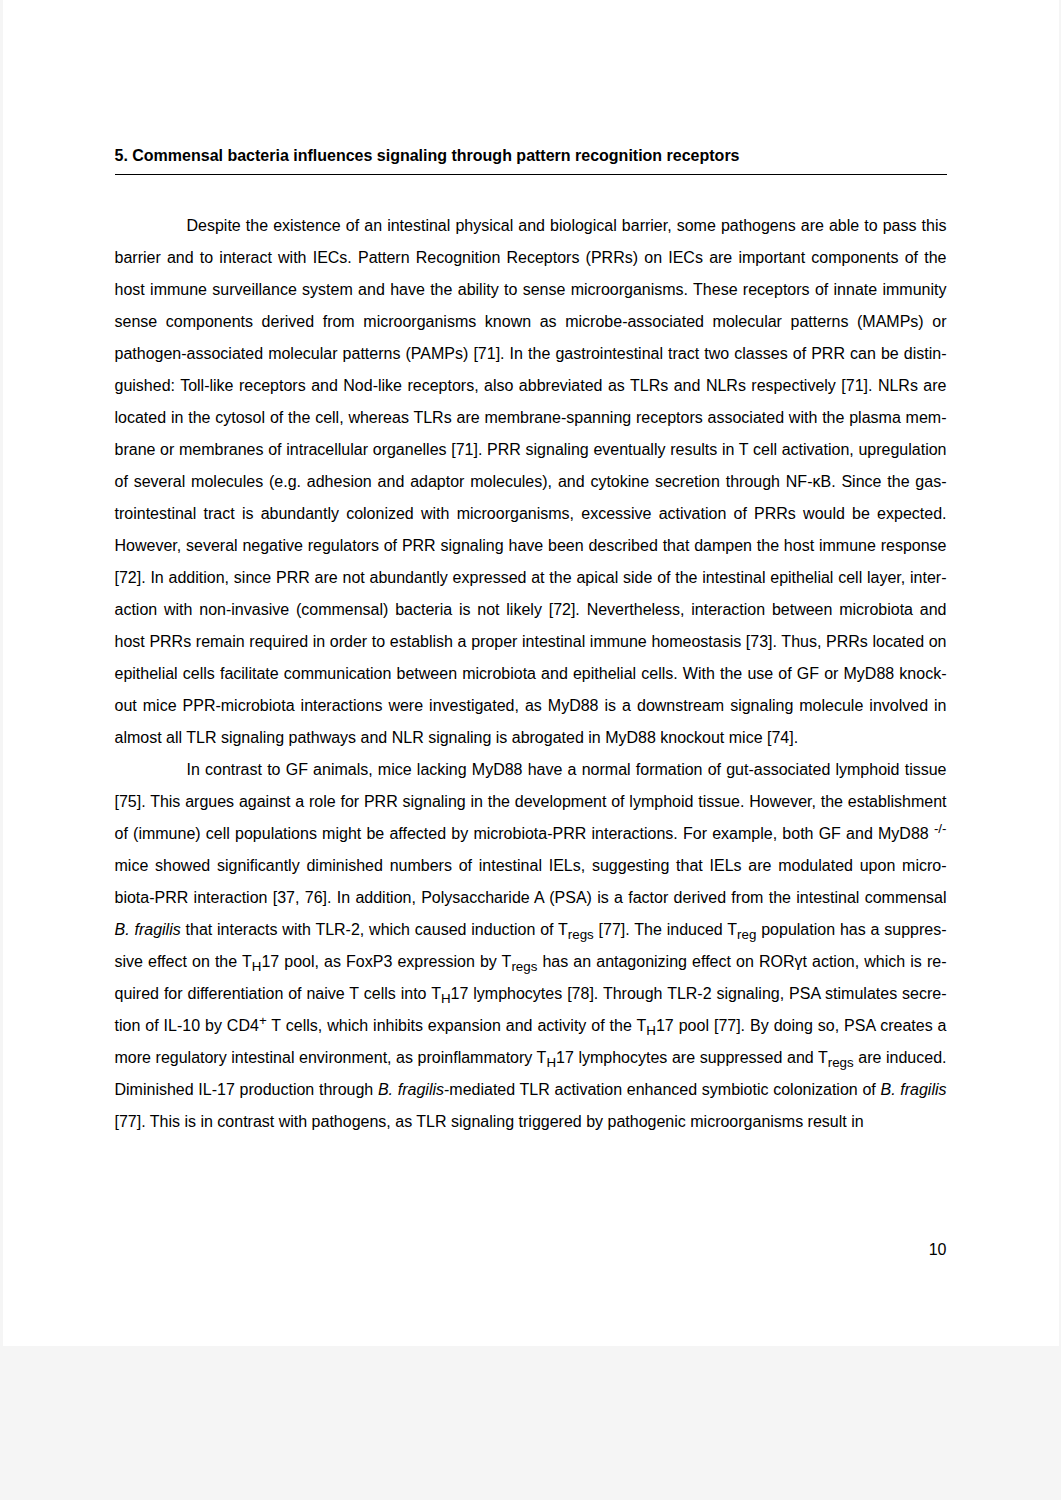5. Commensal bacteria influences signaling through pattern recognition receptors
Despite the existence of an intestinal physical and biological barrier, some pathogens are able to pass this barrier and to interact with IECs. Pattern Recognition Receptors (PRRs) on IECs are important components of the host immune surveillance system and have the ability to sense microorganisms. These receptors of innate immunity sense components derived from microorganisms known as microbe-associated molecular patterns (MAMPs) or pathogen-associated molecular patterns (PAMPs) [71]. In the gastrointestinal tract two classes of PRR can be distinguished: Toll-like receptors and Nod-like receptors, also abbreviated as TLRs and NLRs respectively [71]. NLRs are located in the cytosol of the cell, whereas TLRs are membrane-spanning receptors associated with the plasma membrane or membranes of intracellular organelles [71]. PRR signaling eventually results in T cell activation, upregulation of several molecules (e.g. adhesion and adaptor molecules), and cytokine secretion through NF-κB. Since the gastrointestinal tract is abundantly colonized with microorganisms, excessive activation of PRRs would be expected. However, several negative regulators of PRR signaling have been described that dampen the host immune response [72]. In addition, since PRR are not abundantly expressed at the apical side of the intestinal epithelial cell layer, interaction with non-invasive (commensal) bacteria is not likely [72]. Nevertheless, interaction between microbiota and host PRRs remain required in order to establish a proper intestinal immune homeostasis [73]. Thus, PRRs located on epithelial cells facilitate communication between microbiota and epithelial cells. With the use of GF or MyD88 knockout mice PPR-microbiota interactions were investigated, as MyD88 is a downstream signaling molecule involved in almost all TLR signaling pathways and NLR signaling is abrogated in MyD88 knockout mice [74].
In contrast to GF animals, mice lacking MyD88 have a normal formation of gut-associated lymphoid tissue [75]. This argues against a role for PRR signaling in the development of lymphoid tissue. However, the establishment of (immune) cell populations might be affected by microbiota-PRR interactions. For example, both GF and MyD88 -/- mice showed significantly diminished numbers of intestinal IELs, suggesting that IELs are modulated upon microbiota-PRR interaction [37, 76]. In addition, Polysaccharide A (PSA) is a factor derived from the intestinal commensal B. fragilis that interacts with TLR-2, which caused induction of Tregs [77]. The induced Treg population has a suppressive effect on the TH17 pool, as FoxP3 expression by Tregs has an antagonizing effect on RORγt action, which is required for differentiation of naive T cells into TH17 lymphocytes [78]. Through TLR-2 signaling, PSA stimulates secretion of IL-10 by CD4+ T cells, which inhibits expansion and activity of the TH17 pool [77]. By doing so, PSA creates a more regulatory intestinal environment, as proinflammatory TH17 lymphocytes are suppressed and Tregs are induced. Diminished IL-17 production through B. fragilis-mediated TLR activation enhanced symbiotic colonization of B. fragilis [77]. This is in contrast with pathogens, as TLR signaling triggered by pathogenic microorganisms result in
10